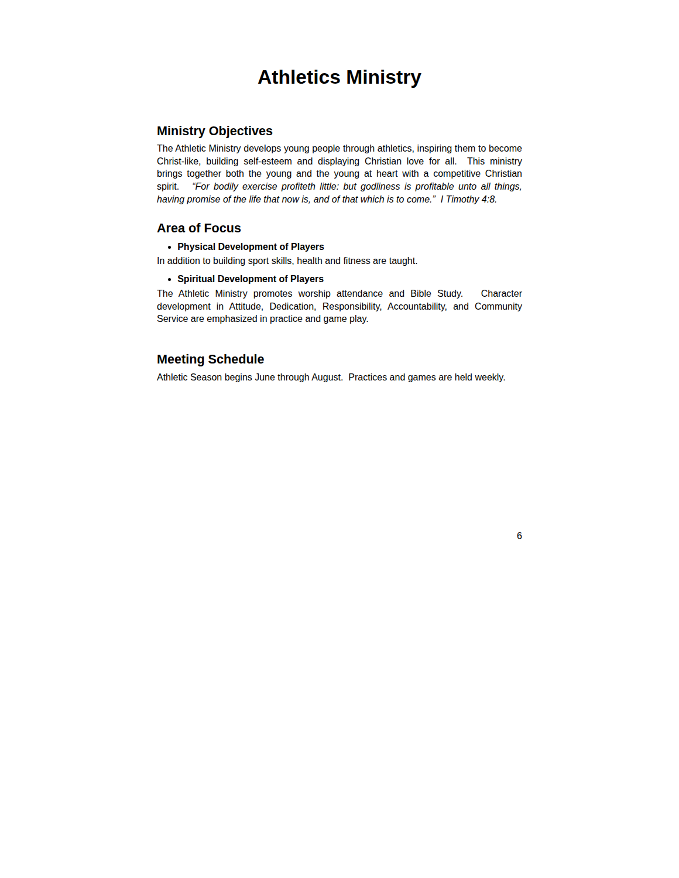Athletics Ministry
Ministry Objectives
The Athletic Ministry develops young people through athletics, inspiring them to become Christ-like, building self-esteem and displaying Christian love for all. This ministry brings together both the young and the young at heart with a competitive Christian spirit. “For bodily exercise profiteth little: but godliness is profitable unto all things, having promise of the life that now is, and of that which is to come.” I Timothy 4:8.
Area of Focus
Physical Development of Players
In addition to building sport skills, health and fitness are taught.
Spiritual Development of Players
The Athletic Ministry promotes worship attendance and Bible Study. Character development in Attitude, Dedication, Responsibility, Accountability, and Community Service are emphasized in practice and game play.
Meeting Schedule
Athletic Season begins June through August. Practices and games are held weekly.
6